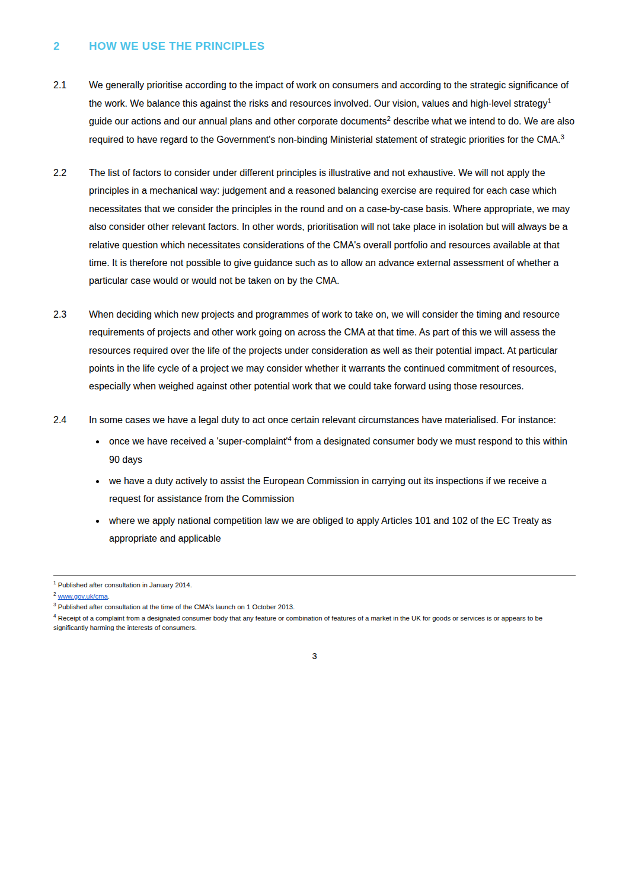2 HOW WE USE THE PRINCIPLES
2.1
We generally prioritise according to the impact of work on consumers and according to the strategic significance of the work. We balance this against the risks and resources involved. Our vision, values and high-level strategy1 guide our actions and our annual plans and other corporate documents2 describe what we intend to do. We are also required to have regard to the Government's non-binding Ministerial statement of strategic priorities for the CMA.3
2.2
The list of factors to consider under different principles is illustrative and not exhaustive. We will not apply the principles in a mechanical way: judgement and a reasoned balancing exercise are required for each case which necessitates that we consider the principles in the round and on a case-by-case basis. Where appropriate, we may also consider other relevant factors. In other words, prioritisation will not take place in isolation but will always be a relative question which necessitates considerations of the CMA's overall portfolio and resources available at that time. It is therefore not possible to give guidance such as to allow an advance external assessment of whether a particular case would or would not be taken on by the CMA.
2.3
When deciding which new projects and programmes of work to take on, we will consider the timing and resource requirements of projects and other work going on across the CMA at that time. As part of this we will assess the resources required over the life of the projects under consideration as well as their potential impact. At particular points in the life cycle of a project we may consider whether it warrants the continued commitment of resources, especially when weighed against other potential work that we could take forward using those resources.
2.4
In some cases we have a legal duty to act once certain relevant circumstances have materialised. For instance:
once we have received a 'super-complaint'4 from a designated consumer body we must respond to this within 90 days
we have a duty actively to assist the European Commission in carrying out its inspections if we receive a request for assistance from the Commission
where we apply national competition law we are obliged to apply Articles 101 and 102 of the EC Treaty as appropriate and applicable
1 Published after consultation in January 2014.
2 www.gov.uk/cma.
3 Published after consultation at the time of the CMA's launch on 1 October 2013.
4 Receipt of a complaint from a designated consumer body that any feature or combination of features of a market in the UK for goods or services is or appears to be significantly harming the interests of consumers.
3